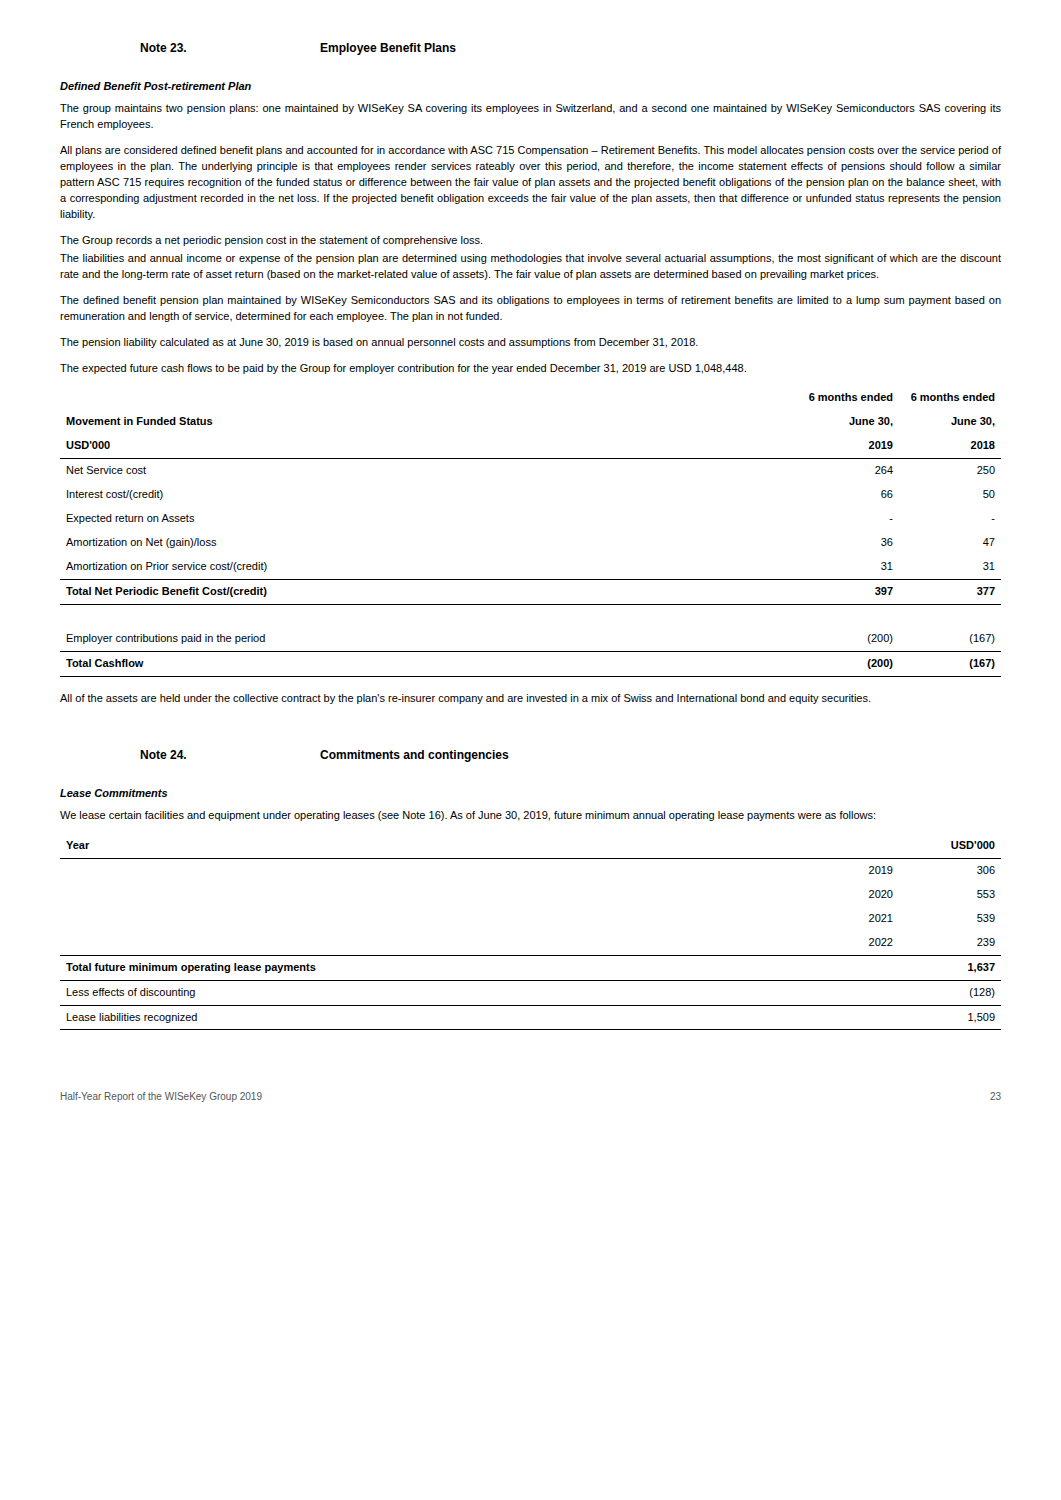Note 23. Employee Benefit Plans
Defined Benefit Post-retirement Plan
The group maintains two pension plans: one maintained by WISeKey SA covering its employees in Switzerland, and a second one maintained by WISeKey Semiconductors SAS covering its French employees.
All plans are considered defined benefit plans and accounted for in accordance with ASC 715 Compensation – Retirement Benefits. This model allocates pension costs over the service period of employees in the plan. The underlying principle is that employees render services rateably over this period, and therefore, the income statement effects of pensions should follow a similar pattern ASC 715 requires recognition of the funded status or difference between the fair value of plan assets and the projected benefit obligations of the pension plan on the balance sheet, with a corresponding adjustment recorded in the net loss. If the projected benefit obligation exceeds the fair value of the plan assets, then that difference or unfunded status represents the pension liability.
The Group records a net periodic pension cost in the statement of comprehensive loss.
The liabilities and annual income or expense of the pension plan are determined using methodologies that involve several actuarial assumptions, the most significant of which are the discount rate and the long-term rate of asset return (based on the market-related value of assets). The fair value of plan assets are determined based on prevailing market prices.
The defined benefit pension plan maintained by WISeKey Semiconductors SAS and its obligations to employees in terms of retirement benefits are limited to a lump sum payment based on remuneration and length of service, determined for each employee. The plan in not funded.
The pension liability calculated as at June 30, 2019 is based on annual personnel costs and assumptions from December 31, 2018.
The expected future cash flows to be paid by the Group for employer contribution for the year ended December 31, 2019 are USD 1,048,448.
| | 6 months ended | 6 months ended |
| --- | --- | --- |
| Movement in Funded Status | June 30, | June 30, |
| USD'000 | 2019 | 2018 |
| Net Service cost | 264 | 250 |
| Interest cost/(credit) | 66 | 50 |
| Expected return on Assets | - | - |
| Amortization on Net (gain)/loss | 36 | 47 |
| Amortization on Prior service cost/(credit) | 31 | 31 |
| Total Net Periodic Benefit Cost/(credit) | 397 | 377 |
| Employer contributions paid in the period | (200) | (167) |
| Total Cashflow | (200) | (167) |
All of the assets are held under the collective contract by the plan's re-insurer company and are invested in a mix of Swiss and International bond and equity securities.
Note 24. Commitments and contingencies
Lease Commitments
We lease certain facilities and equipment under operating leases (see Note 16). As of June 30, 2019, future minimum annual operating lease payments were as follows:
| Year | | USD'000 |
| --- | --- | --- |
| | 2019 | 306 |
| | 2020 | 553 |
| | 2021 | 539 |
| | 2022 | 239 |
| Total future minimum operating lease payments | | 1,637 |
| Less effects of discounting | | (128) |
| Lease liabilities recognized | | 1,509 |
Half-Year Report of the WISeKey Group 2019 23